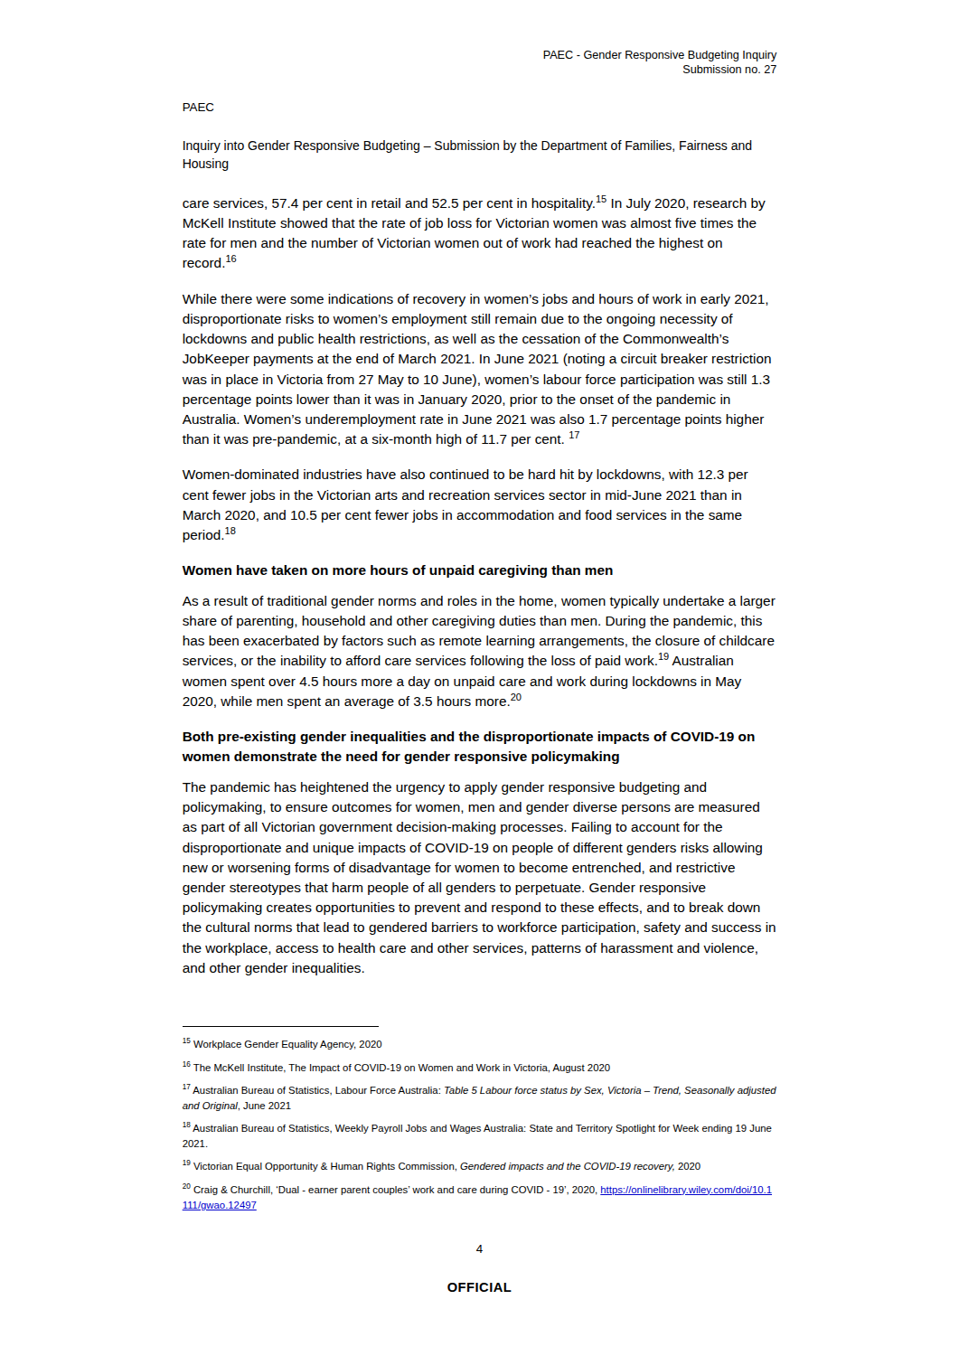PAEC - Gender Responsive Budgeting Inquiry Submission no. 27
PAEC
Inquiry into Gender Responsive Budgeting – Submission by the Department of Families, Fairness and Housing
care services, 57.4 per cent in retail and 52.5 per cent in hospitality.15 In July 2020, research by McKell Institute showed that the rate of job loss for Victorian women was almost five times the rate for men and the number of Victorian women out of work had reached the highest on record.16
While there were some indications of recovery in women’s jobs and hours of work in early 2021, disproportionate risks to women’s employment still remain due to the ongoing necessity of lockdowns and public health restrictions, as well as the cessation of the Commonwealth’s JobKeeper payments at the end of March 2021. In June 2021 (noting a circuit breaker restriction was in place in Victoria from 27 May to 10 June), women’s labour force participation was still 1.3 percentage points lower than it was in January 2020, prior to the onset of the pandemic in Australia. Women’s underemployment rate in June 2021 was also 1.7 percentage points higher than it was pre-pandemic, at a six-month high of 11.7 per cent. 17
Women-dominated industries have also continued to be hard hit by lockdowns, with 12.3 per cent fewer jobs in the Victorian arts and recreation services sector in mid-June 2021 than in March 2020, and 10.5 per cent fewer jobs in accommodation and food services in the same period.18
Women have taken on more hours of unpaid caregiving than men
As a result of traditional gender norms and roles in the home, women typically undertake a larger share of parenting, household and other caregiving duties than men. During the pandemic, this has been exacerbated by factors such as remote learning arrangements, the closure of childcare services, or the inability to afford care services following the loss of paid work.19 Australian women spent over 4.5 hours more a day on unpaid care and work during lockdowns in May 2020, while men spent an average of 3.5 hours more.20
Both pre-existing gender inequalities and the disproportionate impacts of COVID-19 on women demonstrate the need for gender responsive policymaking
The pandemic has heightened the urgency to apply gender responsive budgeting and policymaking, to ensure outcomes for women, men and gender diverse persons are measured as part of all Victorian government decision-making processes. Failing to account for the disproportionate and unique impacts of COVID-19 on people of different genders risks allowing new or worsening forms of disadvantage for women to become entrenched, and restrictive gender stereotypes that harm people of all genders to perpetuate. Gender responsive policymaking creates opportunities to prevent and respond to these effects, and to break down the cultural norms that lead to gendered barriers to workforce participation, safety and success in the workplace, access to health care and other services, patterns of harassment and violence, and other gender inequalities.
15 Workplace Gender Equality Agency, 2020
16 The McKell Institute, The Impact of COVID-19 on Women and Work in Victoria, August 2020
17 Australian Bureau of Statistics, Labour Force Australia: Table 5 Labour force status by Sex, Victoria – Trend, Seasonally adjusted and Original, June 2021
18 Australian Bureau of Statistics, Weekly Payroll Jobs and Wages Australia: State and Territory Spotlight for Week ending 19 June 2021.
19 Victorian Equal Opportunity & Human Rights Commission, Gendered impacts and the COVID-19 recovery, 2020
20 Craig & Churchill, ‘Dual - earner parent couples’ work and care during COVID - 19’, 2020, https://onlinelibrary.wiley.com/doi/10.1111/gwao.12497
4
OFFICIAL